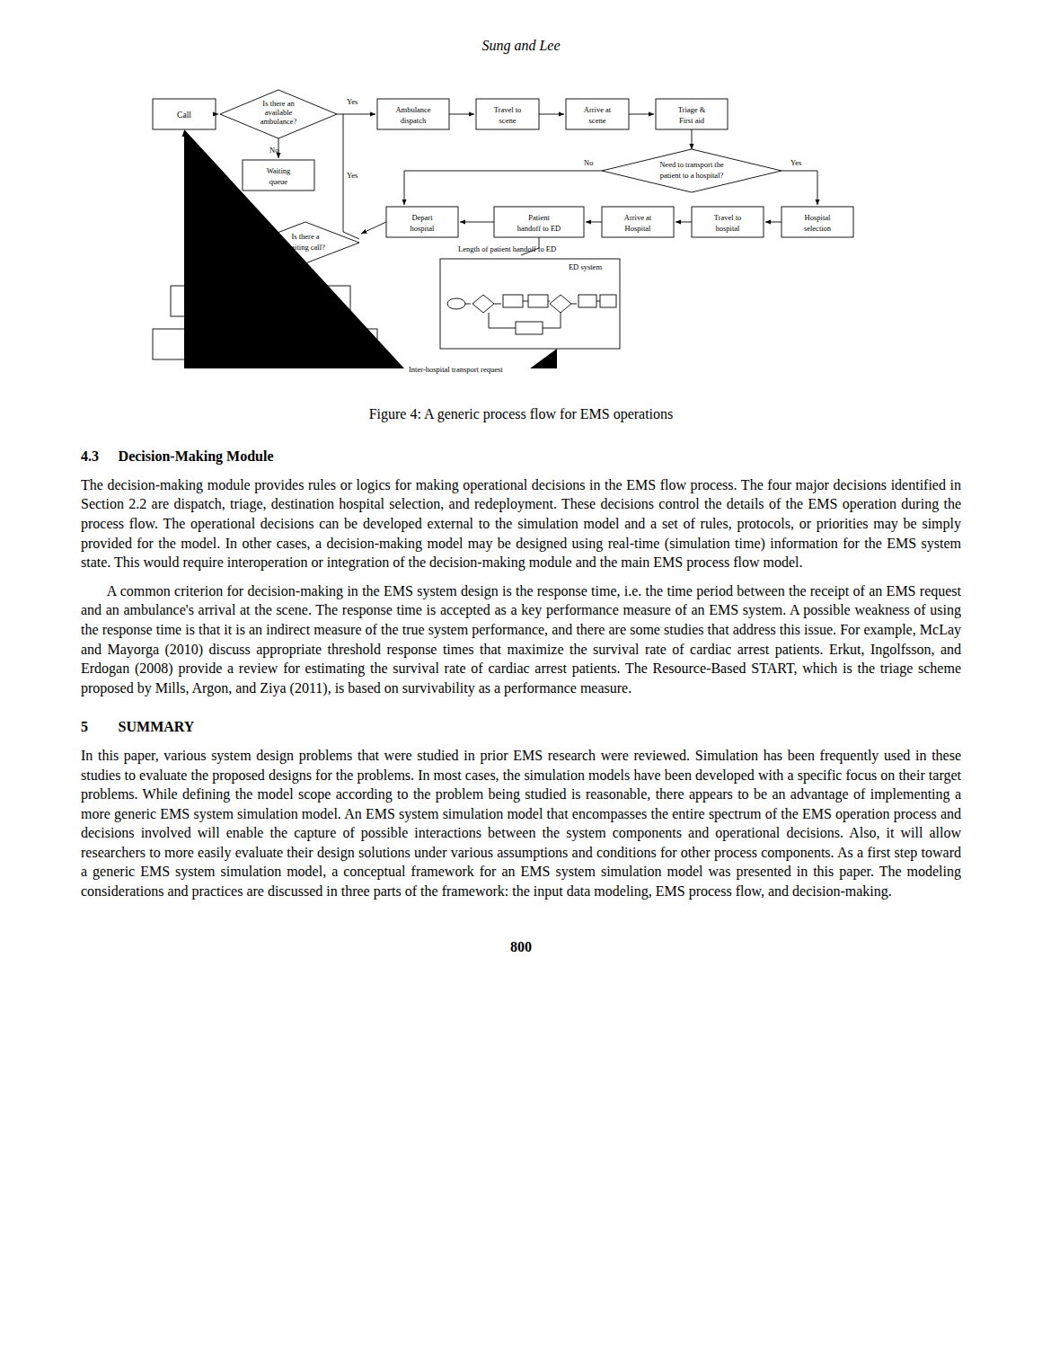Sung and Lee
Call Is there an available ambulance? Yes Ambulance dispatch Travel to scene Arrive at scene Triage & First aid No Waiting queue Yes Need to transport the patient to a hospital? No Yes Hospital selection Travel to hospital Arrive at Hospital Patient handoff to ED Depart hospital Is there a waiting call? No Determine waiting location Arrive at site(idle) Maintenance: Maintain ambulance ready for operation Length of patient handoff to ED ED system Inter-hospital transport request
Figure 4: A generic process flow for EMS operations
4.3 Decision-Making Module
The decision-making module provides rules or logics for making operational decisions in the EMS flow process. The four major decisions identified in Section 2.2 are dispatch, triage, destination hospital selection, and redeployment. These decisions control the details of the EMS operation during the process flow. The operational decisions can be developed external to the simulation model and a set of rules, protocols, or priorities may be simply provided for the model. In other cases, a decision-making model may be designed using real-time (simulation time) information for the EMS system state. This would require interoperation or integration of the decision-making module and the main EMS process flow model.
A common criterion for decision-making in the EMS system design is the response time, i.e. the time period between the receipt of an EMS request and an ambulance's arrival at the scene. The response time is accepted as a key performance measure of an EMS system. A possible weakness of using the response time is that it is an indirect measure of the true system performance, and there are some studies that address this issue. For example, McLay and Mayorga (2010) discuss appropriate threshold response times that maximize the survival rate of cardiac arrest patients. Erkut, Ingolfsson, and Erdogan (2008) provide a review for estimating the survival rate of cardiac arrest patients. The Resource-Based START, which is the triage scheme proposed by Mills, Argon, and Ziya (2011), is based on survivability as a performance measure.
5 SUMMARY
In this paper, various system design problems that were studied in prior EMS research were reviewed. Simulation has been frequently used in these studies to evaluate the proposed designs for the problems. In most cases, the simulation models have been developed with a specific focus on their target problems. While defining the model scope according to the problem being studied is reasonable, there appears to be an advantage of implementing a more generic EMS system simulation model. An EMS system simulation model that encompasses the entire spectrum of the EMS operation process and decisions involved will enable the capture of possible interactions between the system components and operational decisions. Also, it will allow researchers to more easily evaluate their design solutions under various assumptions and conditions for other process components. As a first step toward a generic EMS system simulation model, a conceptual framework for an EMS system simulation model was presented in this paper. The modeling considerations and practices are discussed in three parts of the framework: the input data modeling, EMS process flow, and decision-making.
800